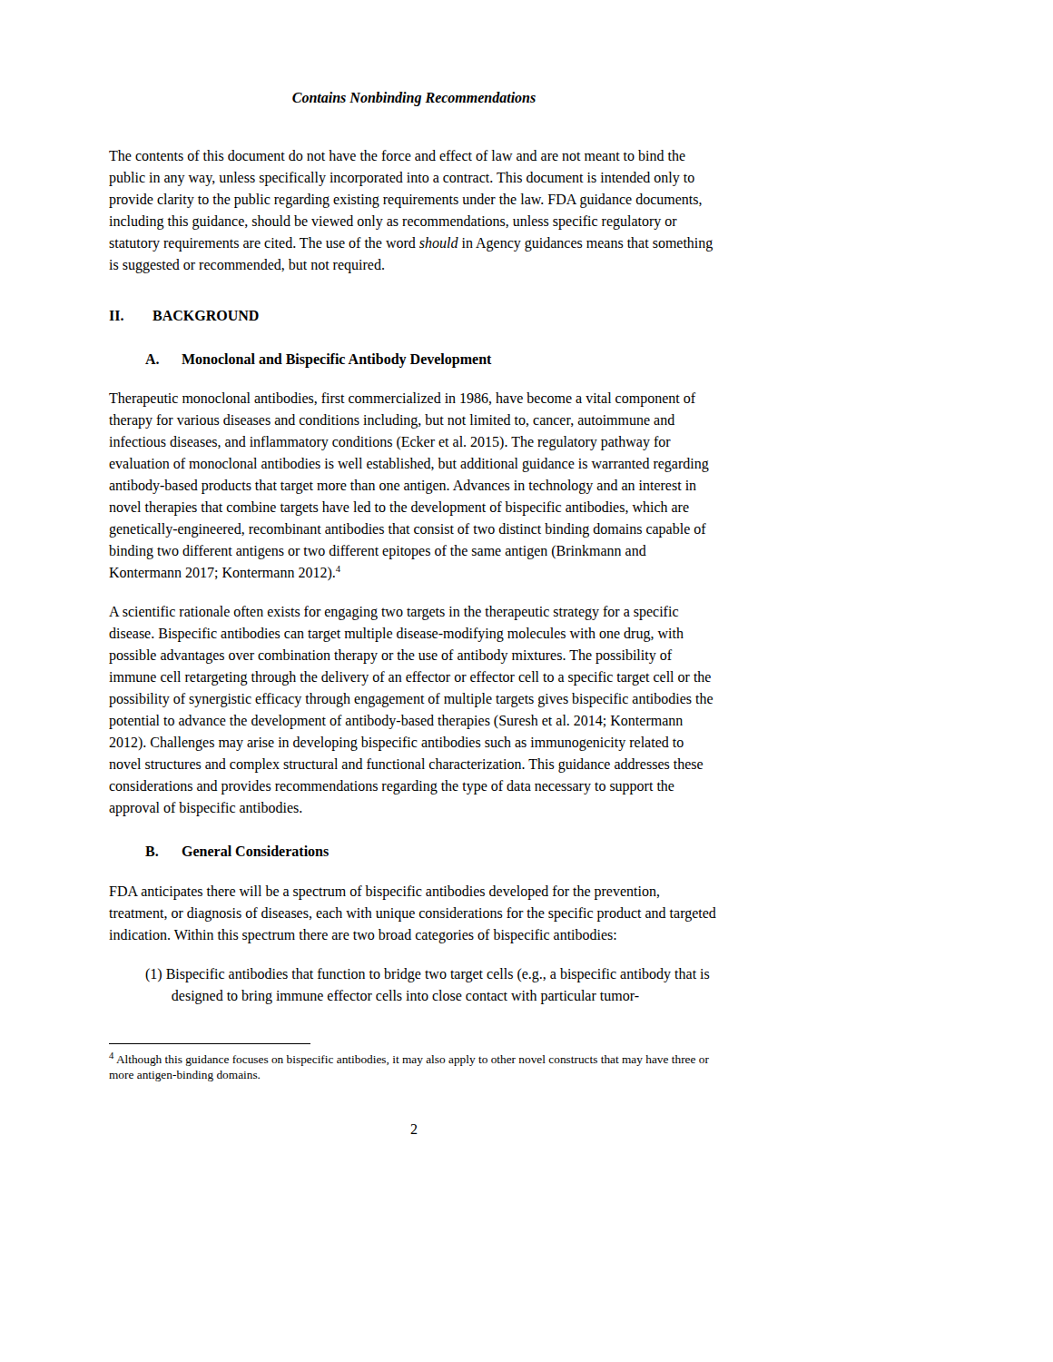Contains Nonbinding Recommendations
The contents of this document do not have the force and effect of law and are not meant to bind the public in any way, unless specifically incorporated into a contract. This document is intended only to provide clarity to the public regarding existing requirements under the law. FDA guidance documents, including this guidance, should be viewed only as recommendations, unless specific regulatory or statutory requirements are cited. The use of the word should in Agency guidances means that something is suggested or recommended, but not required.
II. BACKGROUND
A. Monoclonal and Bispecific Antibody Development
Therapeutic monoclonal antibodies, first commercialized in 1986, have become a vital component of therapy for various diseases and conditions including, but not limited to, cancer, autoimmune and infectious diseases, and inflammatory conditions (Ecker et al. 2015). The regulatory pathway for evaluation of monoclonal antibodies is well established, but additional guidance is warranted regarding antibody-based products that target more than one antigen. Advances in technology and an interest in novel therapies that combine targets have led to the development of bispecific antibodies, which are genetically-engineered, recombinant antibodies that consist of two distinct binding domains capable of binding two different antigens or two different epitopes of the same antigen (Brinkmann and Kontermann 2017; Kontermann 2012).4
A scientific rationale often exists for engaging two targets in the therapeutic strategy for a specific disease. Bispecific antibodies can target multiple disease-modifying molecules with one drug, with possible advantages over combination therapy or the use of antibody mixtures. The possibility of immune cell retargeting through the delivery of an effector or effector cell to a specific target cell or the possibility of synergistic efficacy through engagement of multiple targets gives bispecific antibodies the potential to advance the development of antibody-based therapies (Suresh et al. 2014; Kontermann 2012). Challenges may arise in developing bispecific antibodies such as immunogenicity related to novel structures and complex structural and functional characterization. This guidance addresses these considerations and provides recommendations regarding the type of data necessary to support the approval of bispecific antibodies.
B. General Considerations
FDA anticipates there will be a spectrum of bispecific antibodies developed for the prevention, treatment, or diagnosis of diseases, each with unique considerations for the specific product and targeted indication. Within this spectrum there are two broad categories of bispecific antibodies:
(1) Bispecific antibodies that function to bridge two target cells (e.g., a bispecific antibody that is designed to bring immune effector cells into close contact with particular tumor-
4 Although this guidance focuses on bispecific antibodies, it may also apply to other novel constructs that may have three or more antigen-binding domains.
2